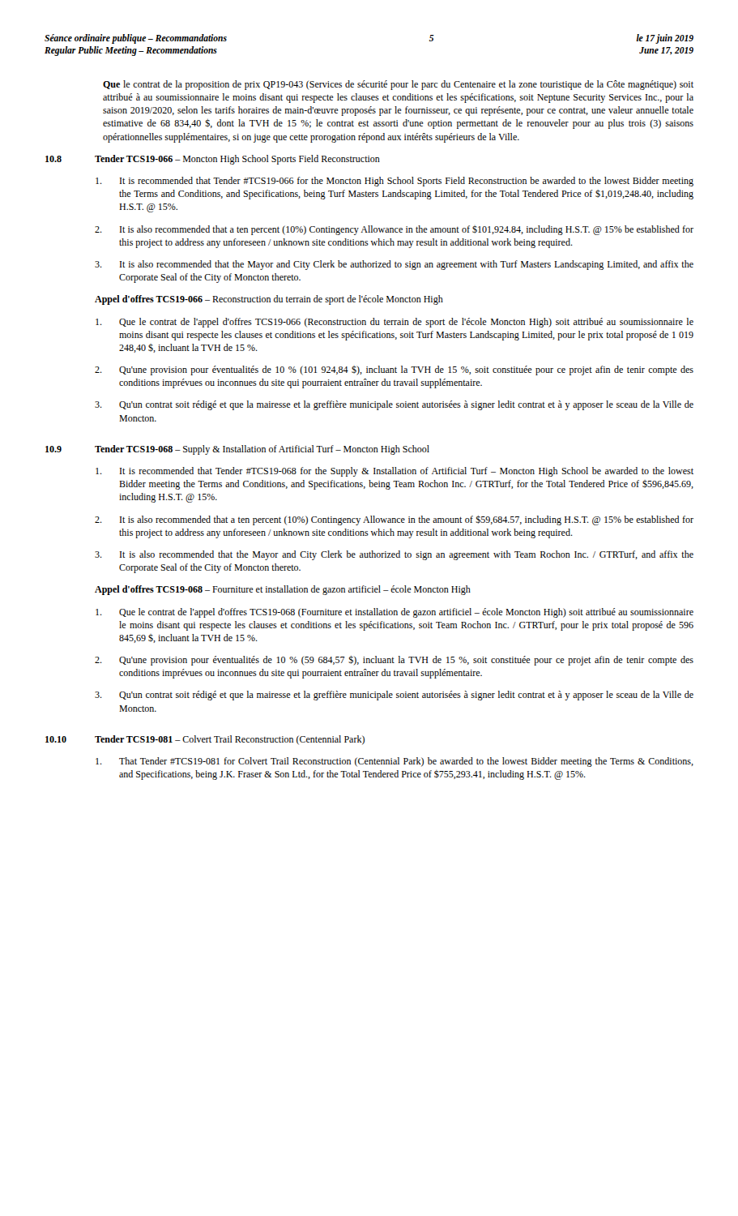Séance ordinaire publique – Recommandations
Regular Public Meeting – Recommendations
5
le 17 juin 2019
June 17, 2019
Que le contrat de la proposition de prix QP19-043 (Services de sécurité pour le parc du Centenaire et la zone touristique de la Côte magnétique) soit attribué à au soumissionnaire le moins disant qui respecte les clauses et conditions et les spécifications, soit Neptune Security Services Inc., pour la saison 2019/2020, selon les tarifs horaires de main-d'œuvre proposés par le fournisseur, ce qui représente, pour ce contrat, une valeur annuelle totale estimative de 68 834,40 $, dont la TVH de 15 %; le contrat est assorti d'une option permettant de le renouveler pour au plus trois (3) saisons opérationnelles supplémentaires, si on juge que cette prorogation répond aux intérêts supérieurs de la Ville.
10.8
Tender TCS19-066 – Moncton High School Sports Field Reconstruction
It is recommended that Tender #TCS19-066 for the Moncton High School Sports Field Reconstruction be awarded to the lowest Bidder meeting the Terms and Conditions, and Specifications, being Turf Masters Landscaping Limited, for the Total Tendered Price of $1,019,248.40, including H.S.T. @ 15%.
It is also recommended that a ten percent (10%) Contingency Allowance in the amount of $101,924.84, including H.S.T. @ 15% be established for this project to address any unforeseen / unknown site conditions which may result in additional work being required.
It is also recommended that the Mayor and City Clerk be authorized to sign an agreement with Turf Masters Landscaping Limited, and affix the Corporate Seal of the City of Moncton thereto.
Appel d'offres TCS19-066 – Reconstruction du terrain de sport de l'école Moncton High
Que le contrat de l'appel d'offres TCS19-066 (Reconstruction du terrain de sport de l'école Moncton High) soit attribué au soumissionnaire le moins disant qui respecte les clauses et conditions et les spécifications, soit Turf Masters Landscaping Limited, pour le prix total proposé de 1 019 248,40 $, incluant la TVH de 15 %.
Qu'une provision pour éventualités de 10 % (101 924,84 $), incluant la TVH de 15 %, soit constituée pour ce projet afin de tenir compte des conditions imprévues ou inconnues du site qui pourraient entraîner du travail supplémentaire.
Qu'un contrat soit rédigé et que la mairesse et la greffière municipale soient autorisées à signer ledit contrat et à y apposer le sceau de la Ville de Moncton.
10.9
Tender TCS19-068 – Supply & Installation of Artificial Turf – Moncton High School
It is recommended that Tender #TCS19-068 for the Supply & Installation of Artificial Turf – Moncton High School be awarded to the lowest Bidder meeting the Terms and Conditions, and Specifications, being Team Rochon Inc. / GTRTurf, for the Total Tendered Price of $596,845.69, including H.S.T. @ 15%.
It is also recommended that a ten percent (10%) Contingency Allowance in the amount of $59,684.57, including H.S.T. @ 15% be established for this project to address any unforeseen / unknown site conditions which may result in additional work being required.
It is also recommended that the Mayor and City Clerk be authorized to sign an agreement with Team Rochon Inc. / GTRTurf, and affix the Corporate Seal of the City of Moncton thereto.
Appel d'offres TCS19-068 – Fourniture et installation de gazon artificiel – école Moncton High
Que le contrat de l'appel d'offres TCS19-068 (Fourniture et installation de gazon artificiel – école Moncton High) soit attribué au soumissionnaire le moins disant qui respecte les clauses et conditions et les spécifications, soit Team Rochon Inc. / GTRTurf, pour le prix total proposé de 596 845,69 $, incluant la TVH de 15 %.
Qu'une provision pour éventualités de 10 % (59 684,57 $), incluant la TVH de 15 %, soit constituée pour ce projet afin de tenir compte des conditions imprévues ou inconnues du site qui pourraient entraîner du travail supplémentaire.
Qu'un contrat soit rédigé et que la mairesse et la greffière municipale soient autorisées à signer ledit contrat et à y apposer le sceau de la Ville de Moncton.
10.10
Tender TCS19-081 – Colvert Trail Reconstruction (Centennial Park)
That Tender #TCS19-081 for Colvert Trail Reconstruction (Centennial Park) be awarded to the lowest Bidder meeting the Terms & Conditions, and Specifications, being J.K. Fraser & Son Ltd., for the Total Tendered Price of $755,293.41, including H.S.T. @ 15%.